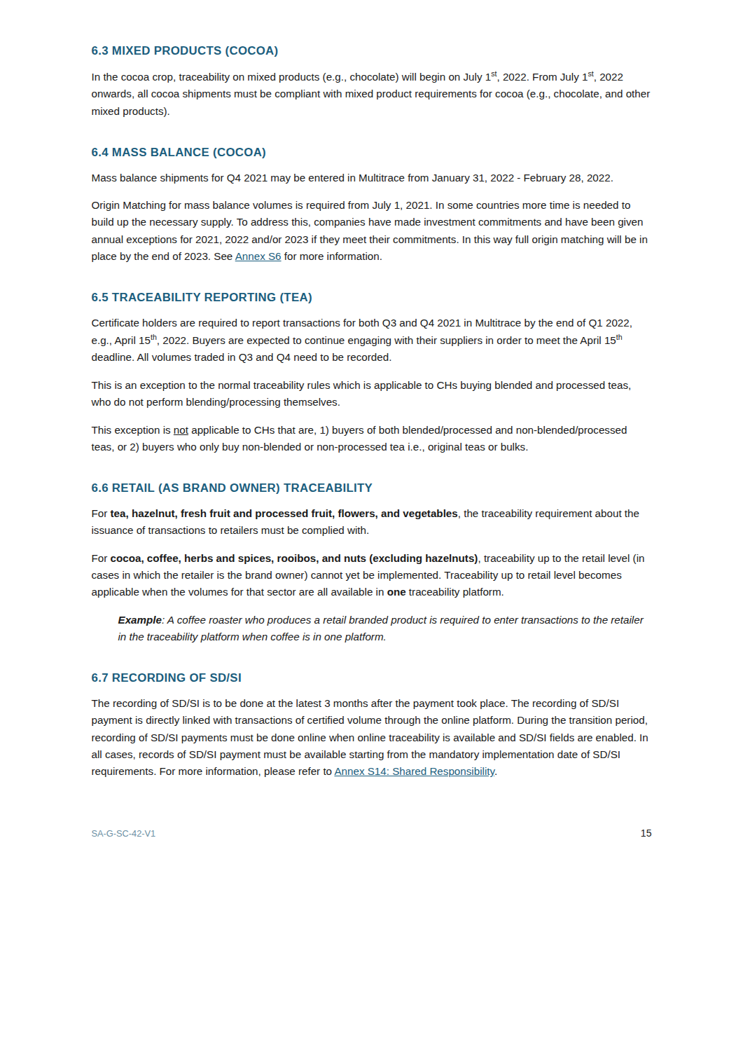6.3 Mixed Products (Cocoa)
In the cocoa crop, traceability on mixed products (e.g., chocolate) will begin on July 1st, 2022. From July 1st, 2022 onwards, all cocoa shipments must be compliant with mixed product requirements for cocoa (e.g., chocolate, and other mixed products).
6.4 Mass Balance (Cocoa)
Mass balance shipments for Q4 2021 may be entered in Multitrace from January 31, 2022 - February 28, 2022.
Origin Matching for mass balance volumes is required from July 1, 2021. In some countries more time is needed to build up the necessary supply. To address this, companies have made investment commitments and have been given annual exceptions for 2021, 2022 and/or 2023 if they meet their commitments. In this way full origin matching will be in place by the end of 2023. See Annex S6 for more information.
6.5 Traceability Reporting (Tea)
Certificate holders are required to report transactions for both Q3 and Q4 2021 in Multitrace by the end of Q1 2022, e.g., April 15th, 2022. Buyers are expected to continue engaging with their suppliers in order to meet the April 15th deadline. All volumes traded in Q3 and Q4 need to be recorded.
This is an exception to the normal traceability rules which is applicable to CHs buying blended and processed teas, who do not perform blending/processing themselves.
This exception is not applicable to CHs that are, 1) buyers of both blended/processed and non-blended/processed teas, or 2) buyers who only buy non-blended or non-processed tea i.e., original teas or bulks.
6.6 Retail (as Brand Owner) Traceability
For tea, hazelnut, fresh fruit and processed fruit, flowers, and vegetables, the traceability requirement about the issuance of transactions to retailers must be complied with.
For cocoa, coffee, herbs and spices, rooibos, and nuts (excluding hazelnuts), traceability up to the retail level (in cases in which the retailer is the brand owner) cannot yet be implemented. Traceability up to retail level becomes applicable when the volumes for that sector are all available in one traceability platform.
Example: A coffee roaster who produces a retail branded product is required to enter transactions to the retailer in the traceability platform when coffee is in one platform.
6.7 Recording of SD/SI
The recording of SD/SI is to be done at the latest 3 months after the payment took place. The recording of SD/SI payment is directly linked with transactions of certified volume through the online platform. During the transition period, recording of SD/SI payments must be done online when online traceability is available and SD/SI fields are enabled. In all cases, records of SD/SI payment must be available starting from the mandatory implementation date of SD/SI requirements. For more information, please refer to Annex S14: Shared Responsibility.
SA-G-SC-42-V1 15